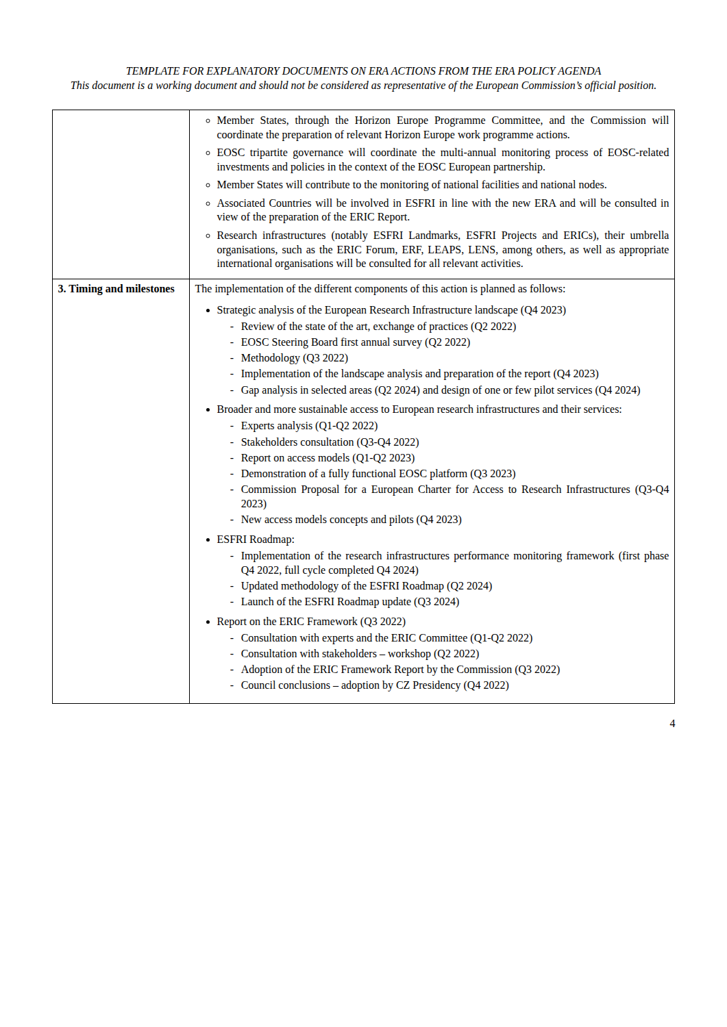TEMPLATE FOR EXPLANATORY DOCUMENTS ON ERA ACTIONS FROM THE ERA POLICY AGENDA
This document is a working document and should not be considered as representative of the European Commission’s official position.
| | Member States, through the Horizon Europe Programme Committee, and the Commission will coordinate the preparation of relevant Horizon Europe work programme actions. EOSC tripartite governance will coordinate the multi-annual monitoring process of EOSC-related investments and policies in the context of the EOSC European partnership. Member States will contribute to the monitoring of national facilities and national nodes. Associated Countries will be involved in ESFRI in line with the new ERA and will be consulted in view of the preparation of the ERIC Report. Research infrastructures (notably ESFRI Landmarks, ESFRI Projects and ERICs), their umbrella organisations, such as the ERIC Forum, ERF, LEAPS, LENS, among others, as well as appropriate international organisations will be consulted for all relevant activities. |
| 3. Timing and milestones | The implementation of the different components of this action is planned as follows: Strategic analysis of the European Research Infrastructure landscape (Q4 2023) Review of the state of the art, exchange of practices (Q2 2022) EOSC Steering Board first annual survey (Q2 2022) Methodology (Q3 2022) Implementation of the landscape analysis and preparation of the report (Q4 2023) Gap analysis in selected areas (Q2 2024) and design of one or few pilot services (Q4 2024) Broader and more sustainable access to European research infrastructures and their services: Experts analysis (Q1-Q2 2022) Stakeholders consultation (Q3-Q4 2022) Report on access models (Q1-Q2 2023) Demonstration of a fully functional EOSC platform (Q3 2023) Commission Proposal for a European Charter for Access to Research Infrastructures (Q3-Q4 2023) New access models concepts and pilots (Q4 2023) ESFRI Roadmap: Implementation of the research infrastructures performance monitoring framework (first phase Q4 2022, full cycle completed Q4 2024) Updated methodology of the ESFRI Roadmap (Q2 2024) Launch of the ESFRI Roadmap update (Q3 2024) Report on the ERIC Framework (Q3 2022) Consultation with experts and the ERIC Committee (Q1-Q2 2022) Consultation with stakeholders – workshop (Q2 2022) Adoption of the ERIC Framework Report by the Commission (Q3 2022) Council conclusions – adoption by CZ Presidency (Q4 2022) |
4